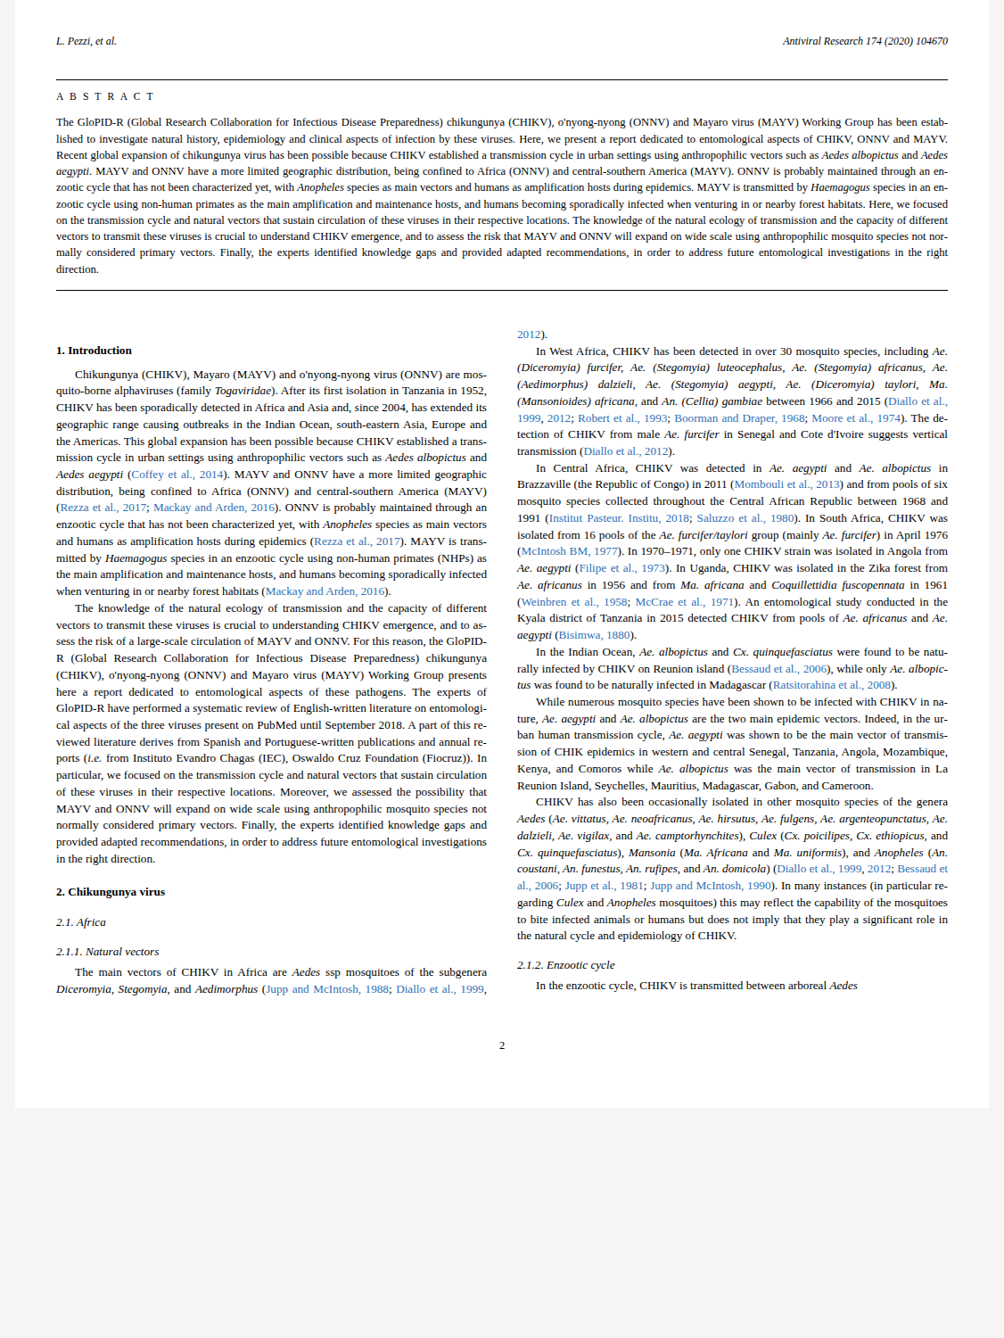L. Pezzi, et al.
Antiviral Research 174 (2020) 104670
A B S T R A C T
The GloPID-R (Global Research Collaboration for Infectious Disease Preparedness) chikungunya (CHIKV), o'nyong-nyong (ONNV) and Mayaro virus (MAYV) Working Group has been established to investigate natural history, epidemiology and clinical aspects of infection by these viruses. Here, we present a report dedicated to entomological aspects of CHIKV, ONNV and MAYV. Recent global expansion of chikungunya virus has been possible because CHIKV established a transmission cycle in urban settings using anthropophilic vectors such as Aedes albopictus and Aedes aegypti. MAYV and ONNV have a more limited geographic distribution, being confined to Africa (ONNV) and central-southern America (MAYV). ONNV is probably maintained through an enzootic cycle that has not been characterized yet, with Anopheles species as main vectors and humans as amplification hosts during epidemics. MAYV is transmitted by Haemagogus species in an enzootic cycle using non-human primates as the main amplification and maintenance hosts, and humans becoming sporadically infected when venturing in or nearby forest habitats. Here, we focused on the transmission cycle and natural vectors that sustain circulation of these viruses in their respective locations. The knowledge of the natural ecology of transmission and the capacity of different vectors to transmit these viruses is crucial to understand CHIKV emergence, and to assess the risk that MAYV and ONNV will expand on wide scale using anthropophilic mosquito species not normally considered primary vectors. Finally, the experts identified knowledge gaps and provided adapted recommendations, in order to address future entomological investigations in the right direction.
1. Introduction
Chikungunya (CHIKV), Mayaro (MAYV) and o'nyong-nyong virus (ONNV) are mosquito-borne alphaviruses (family Togaviridae). After its first isolation in Tanzania in 1952, CHIKV has been sporadically detected in Africa and Asia and, since 2004, has extended its geographic range causing outbreaks in the Indian Ocean, south-eastern Asia, Europe and the Americas. This global expansion has been possible because CHIKV established a transmission cycle in urban settings using anthropophilic vectors such as Aedes albopictus and Aedes aegypti (Coffey et al., 2014). MAYV and ONNV have a more limited geographic distribution, being confined to Africa (ONNV) and central-southern America (MAYV) (Rezza et al., 2017; Mackay and Arden, 2016). ONNV is probably maintained through an enzootic cycle that has not been characterized yet, with Anopheles species as main vectors and humans as amplification hosts during epidemics (Rezza et al., 2017). MAYV is transmitted by Haemagogus species in an enzootic cycle using non-human primates (NHPs) as the main amplification and maintenance hosts, and humans becoming sporadically infected when venturing in or nearby forest habitats (Mackay and Arden, 2016).
The knowledge of the natural ecology of transmission and the capacity of different vectors to transmit these viruses is crucial to understanding CHIKV emergence, and to assess the risk of a large-scale circulation of MAYV and ONNV. For this reason, the GloPID-R (Global Research Collaboration for Infectious Disease Preparedness) chikungunya (CHIKV), o'nyong-nyong (ONNV) and Mayaro virus (MAYV) Working Group presents here a report dedicated to entomological aspects of these pathogens. The experts of GloPID-R have performed a systematic review of English-written literature on entomological aspects of the three viruses present on PubMed until September 2018. A part of this reviewed literature derives from Spanish and Portuguese-written publications and annual reports (i.e. from Instituto Evandro Chagas (IEC), Oswaldo Cruz Foundation (Fiocruz)). In particular, we focused on the transmission cycle and natural vectors that sustain circulation of these viruses in their respective locations. Moreover, we assessed the possibility that MAYV and ONNV will expand on wide scale using anthropophilic mosquito species not normally considered primary vectors. Finally, the experts identified knowledge gaps and provided adapted recommendations, in order to address future entomological investigations in the right direction.
2. Chikungunya virus
2.1. Africa
2.1.1. Natural vectors
The main vectors of CHIKV in Africa are Aedes ssp mosquitoes of the subgenera Diceromyia, Stegomyia, and Aedimorphus (Jupp and McIntosh, 1988; Diallo et al., 1999, 2012).
In West Africa, CHIKV has been detected in over 30 mosquito species, including Ae. (Diceromyia) furcifer, Ae. (Stegomyia) luteocephalus, Ae. (Stegomyia) africanus, Ae. (Aedimorphus) dalzieli, Ae. (Stegomyia) aegypti, Ae. (Diceromyia) taylori, Ma. (Mansonioides) africana, and An. (Cellia) gambiae between 1966 and 2015 (Diallo et al., 1999, 2012; Robert et al., 1993; Boorman and Draper, 1968; Moore et al., 1974). The detection of CHIKV from male Ae. furcifer in Senegal and Cote d'Ivoire suggests vertical transmission (Diallo et al., 2012).
In Central Africa, CHIKV was detected in Ae. aegypti and Ae. albopictus in Brazzaville (the Republic of Congo) in 2011 (Mombouli et al., 2013) and from pools of six mosquito species collected throughout the Central African Republic between 1968 and 1991 (Institut Pasteur. Institu, 2018; Saluzzo et al., 1980). In South Africa, CHIKV was isolated from 16 pools of the Ae. furcifer/taylori group (mainly Ae. furcifer) in April 1976 (McIntosh BM, 1977). In 1970–1971, only one CHIKV strain was isolated in Angola from Ae. aegypti (Filipe et al., 1973). In Uganda, CHIKV was isolated in the Zika forest from Ae. africanus in 1956 and from Ma. africana and Coquillettidia fuscopennata in 1961 (Weinbren et al., 1958; McCrae et al., 1971). An entomological study conducted in the Kyala district of Tanzania in 2015 detected CHIKV from pools of Ae. africanus and Ae. aegypti (Bisimwa, 1880).
In the Indian Ocean, Ae. albopictus and Cx. quinquefasciatus were found to be naturally infected by CHIKV on Reunion island (Bessaud et al., 2006), while only Ae. albopictus was found to be naturally infected in Madagascar (Ratsitorahina et al., 2008).
While numerous mosquito species have been shown to be infected with CHIKV in nature, Ae. aegypti and Ae. albopictus are the two main epidemic vectors. Indeed, in the urban human transmission cycle, Ae. aegypti was shown to be the main vector of transmission of CHIK epidemics in western and central Senegal, Tanzania, Angola, Mozambique, Kenya, and Comoros while Ae. albopictus was the main vector of transmission in La Reunion Island, Seychelles, Mauritius, Madagascar, Gabon, and Cameroon.
CHIKV has also been occasionally isolated in other mosquito species of the genera Aedes (Ae. vittatus, Ae. neoafricanus, Ae. hirsutus, Ae. fulgens, Ae. argenteopunctatus, Ae. dalzieli, Ae. vigilax, and Ae. camptorhynchites), Culex (Cx. poicilipes, Cx. ethiopicus, and Cx. quinquefasciatus), Mansonia (Ma. Africana and Ma. uniformis), and Anopheles (An. coustani, An. funestus, An. rufipes, and An. domicola) (Diallo et al., 1999, 2012; Bessaud et al., 2006; Jupp et al., 1981; Jupp and McIntosh, 1990). In many instances (in particular regarding Culex and Anopheles mosquitoes) this may reflect the capability of the mosquitoes to bite infected animals or humans but does not imply that they play a significant role in the natural cycle and epidemiology of CHIKV.
2.1.2. Enzootic cycle
In the enzootic cycle, CHIKV is transmitted between arboreal Aedes
2